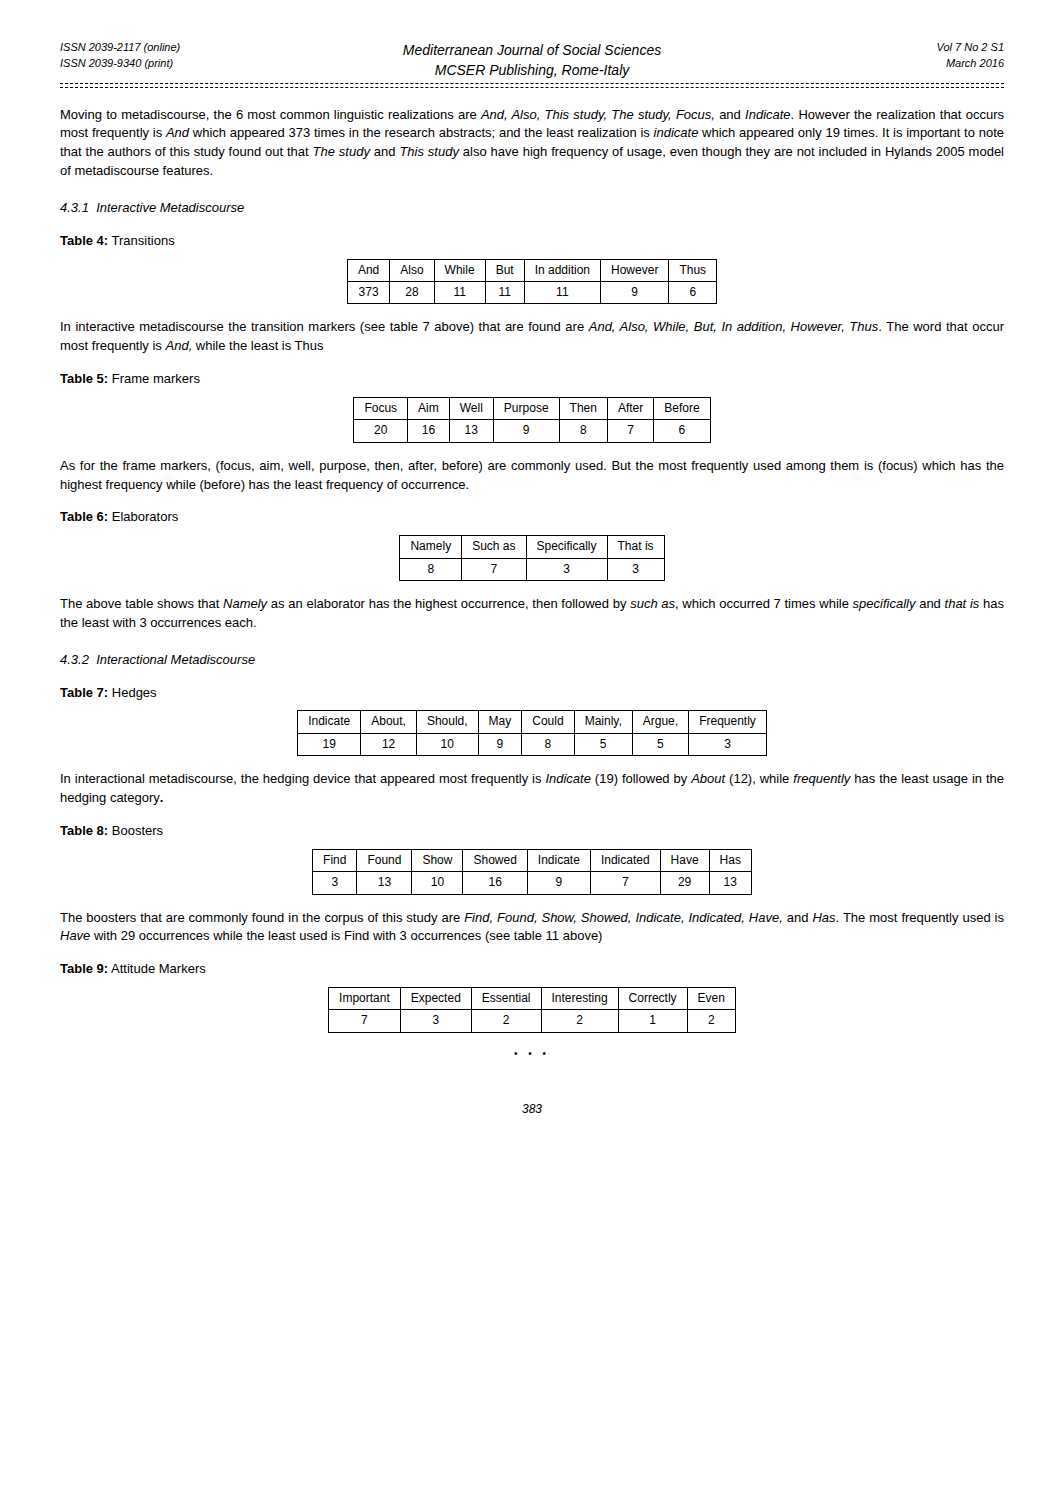| ISSN 2039-2117 (online) ISSN 2039-9340 (print) | Mediterranean Journal of Social Sciences MCSER Publishing, Rome-Italy | Vol 7 No 2 S1 March 2016 |
Moving to metadiscourse, the 6 most common linguistic realizations are And, Also, This study, The study, Focus, and Indicate. However the realization that occurs most frequently is And which appeared 373 times in the research abstracts; and the least realization is indicate which appeared only 19 times. It is important to note that the authors of this study found out that The study and This study also have high frequency of usage, even though they are not included in Hylands 2005 model of metadiscourse features.
4.3.1 Interactive Metadiscourse
Table 4: Transitions
| And | Also | While | But | In addition | However | Thus |
| 373 | 28 | 11 | 11 | 11 | 9 | 6 |
In interactive metadiscourse the transition markers (see table 7 above) that are found are And, Also, While, But, In addition, However, Thus. The word that occur most frequently is And, while the least is Thus
Table 5: Frame markers
| Focus | Aim | Well | Purpose | Then | After | Before |
| 20 | 16 | 13 | 9 | 8 | 7 | 6 |
As for the frame markers, (focus, aim, well, purpose, then, after, before) are commonly used. But the most frequently used among them is (focus) which has the highest frequency while (before) has the least frequency of occurrence.
Table 6: Elaborators
| Namely | Such as | Specifically | That is |
| 8 | 7 | 3 | 3 |
The above table shows that Namely as an elaborator has the highest occurrence, then followed by such as, which occurred 7 times while specifically and that is has the least with 3 occurrences each.
4.3.2 Interactional Metadiscourse
Table 7: Hedges
| Indicate | About, | Should, | May | Could | Mainly, | Argue, | Frequently |
| 19 | 12 | 10 | 9 | 8 | 5 | 5 | 3 |
In interactional metadiscourse, the hedging device that appeared most frequently is Indicate (19) followed by About (12), while frequently has the least usage in the hedging category.
Table 8: Boosters
| Find | Found | Show | Showed | Indicate | Indicated | Have | Has |
| 3 | 13 | 10 | 16 | 9 | 7 | 29 | 13 |
The boosters that are commonly found in the corpus of this study are Find, Found, Show, Showed, Indicate, Indicated, Have, and Has. The most frequently used is Have with 29 occurrences while the least used is Find with 3 occurrences (see table 11 above)
Table 9: Attitude Markers
| Important | Expected | Essential | Interesting | Correctly | Even |
| 7 | 3 | 2 | 2 | 1 | 2 |
• • •
383